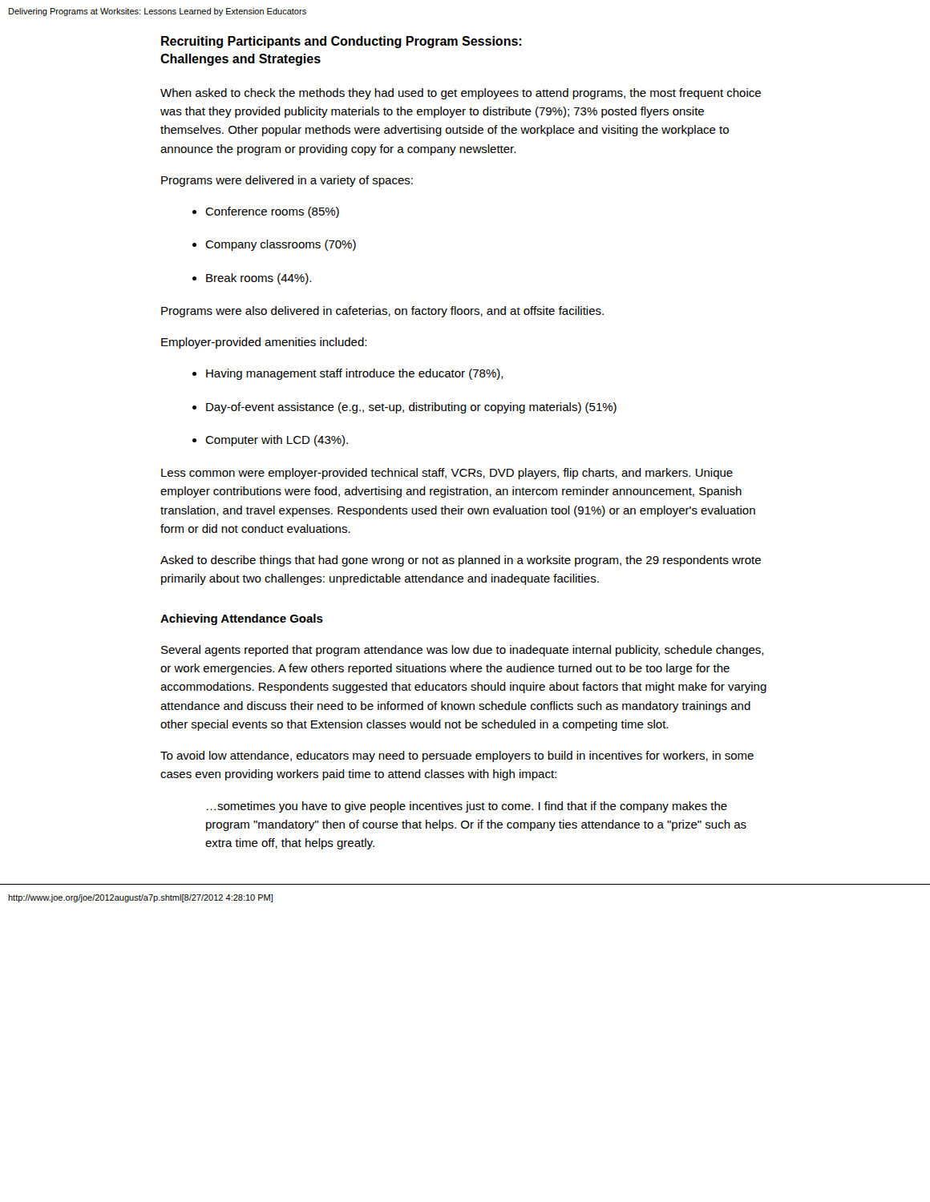Delivering Programs at Worksites: Lessons Learned by Extension Educators
Recruiting Participants and Conducting Program Sessions:
Challenges and Strategies
When asked to check the methods they had used to get employees to attend programs, the most frequent choice was that they provided publicity materials to the employer to distribute (79%); 73% posted flyers onsite themselves. Other popular methods were advertising outside of the workplace and visiting the workplace to announce the program or providing copy for a company newsletter.
Programs were delivered in a variety of spaces:
Conference rooms (85%)
Company classrooms (70%)
Break rooms (44%).
Programs were also delivered in cafeterias, on factory floors, and at offsite facilities.
Employer-provided amenities included:
Having management staff introduce the educator (78%),
Day-of-event assistance (e.g., set-up, distributing or copying materials) (51%)
Computer with LCD (43%).
Less common were employer-provided technical staff, VCRs, DVD players, flip charts, and markers. Unique employer contributions were food, advertising and registration, an intercom reminder announcement, Spanish translation, and travel expenses. Respondents used their own evaluation tool (91%) or an employer's evaluation form or did not conduct evaluations.
Asked to describe things that had gone wrong or not as planned in a worksite program, the 29 respondents wrote primarily about two challenges: unpredictable attendance and inadequate facilities.
Achieving Attendance Goals
Several agents reported that program attendance was low due to inadequate internal publicity, schedule changes, or work emergencies. A few others reported situations where the audience turned out to be too large for the accommodations. Respondents suggested that educators should inquire about factors that might make for varying attendance and discuss their need to be informed of known schedule conflicts such as mandatory trainings and other special events so that Extension classes would not be scheduled in a competing time slot.
To avoid low attendance, educators may need to persuade employers to build in incentives for workers, in some cases even providing workers paid time to attend classes with high impact:
…sometimes you have to give people incentives just to come. I find that if the company makes the program "mandatory" then of course that helps. Or if the company ties attendance to a "prize" such as extra time off, that helps greatly.
http://www.joe.org/joe/2012august/a7p.shtml[8/27/2012 4:28:10 PM]